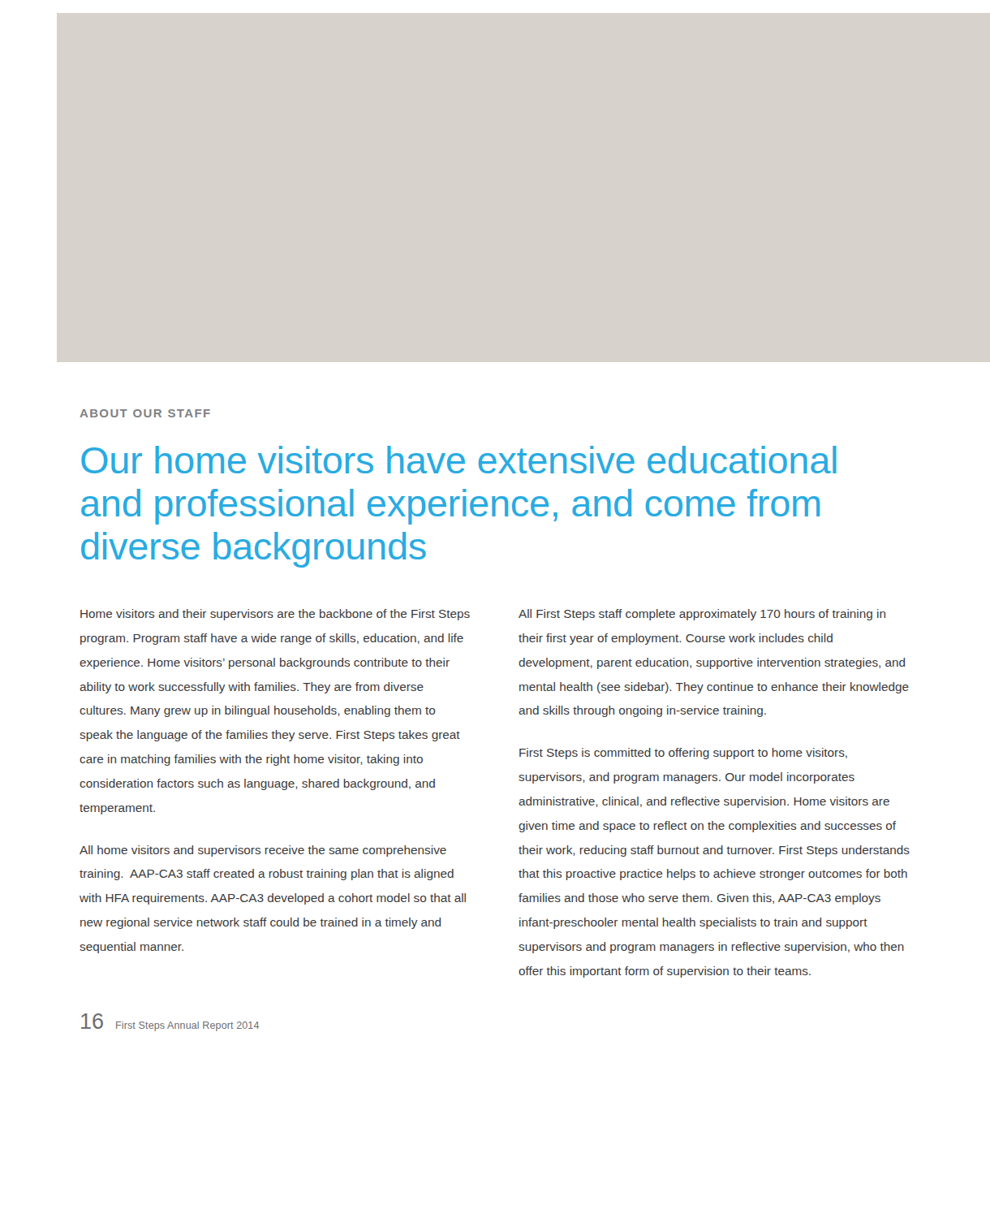About Our Staff
Our home visitors have extensive educational and professional experience, and come from diverse backgrounds
Home visitors and their supervisors are the backbone of the First Steps program. Program staff have a wide range of skills, education, and life experience. Home visitors’ personal backgrounds contribute to their ability to work successfully with families. They are from diverse cultures. Many grew up in bilingual households, enabling them to speak the language of the families they serve. First Steps takes great care in matching families with the right home visitor, taking into consideration factors such as language, shared background, and temperament.
All home visitors and supervisors receive the same comprehensive training. AAP-CA3 staff created a robust training plan that is aligned with HFA requirements. AAP-CA3 developed a cohort model so that all new regional service network staff could be trained in a timely and sequential manner.
All First Steps staff complete approximately 170 hours of training in their first year of employment. Course work includes child development, parent education, supportive intervention strategies, and mental health (see sidebar). They continue to enhance their knowledge and skills through ongoing in-service training.
First Steps is committed to offering support to home visitors, supervisors, and program managers. Our model incorporates administrative, clinical, and reflective supervision. Home visitors are given time and space to reflect on the complexities and successes of their work, reducing staff burnout and turnover. First Steps understands that this proactive practice helps to achieve stronger outcomes for both families and those who serve them. Given this, AAP-CA3 employs infant-preschooler mental health specialists to train and support supervisors and program managers in reflective supervision, who then offer this important form of supervision to their teams.
16 First Steps Annual Report 2014